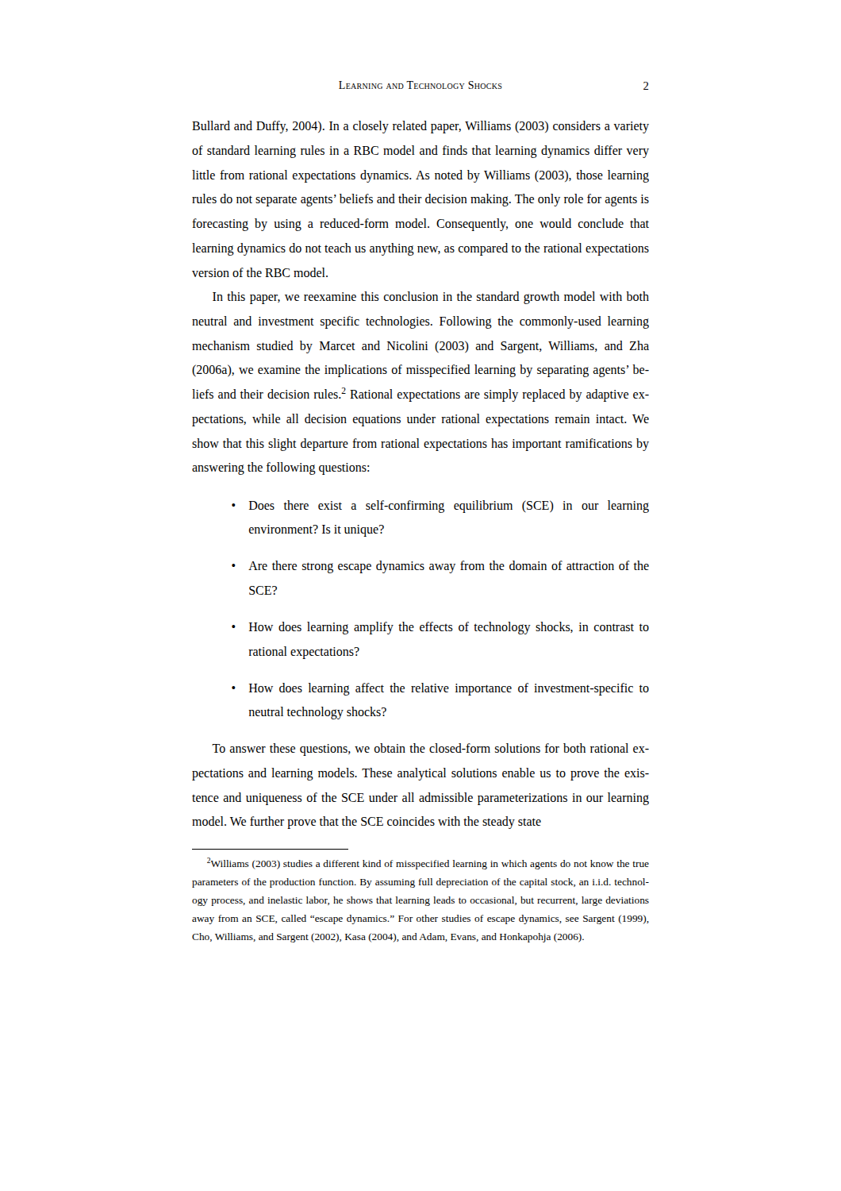Learning and Technology Shocks 2
Bullard and Duffy, 2004). In a closely related paper, Williams (2003) considers a variety of standard learning rules in a RBC model and finds that learning dynamics differ very little from rational expectations dynamics. As noted by Williams (2003), those learning rules do not separate agents’ beliefs and their decision making. The only role for agents is forecasting by using a reduced-form model. Consequently, one would conclude that learning dynamics do not teach us anything new, as compared to the rational expectations version of the RBC model.
In this paper, we reexamine this conclusion in the standard growth model with both neutral and investment specific technologies. Following the commonly-used learning mechanism studied by Marcet and Nicolini (2003) and Sargent, Williams, and Zha (2006a), we examine the implications of misspecified learning by separating agents’ beliefs and their decision rules.2 Rational expectations are simply replaced by adaptive expectations, while all decision equations under rational expectations remain intact. We show that this slight departure from rational expectations has important ramifications by answering the following questions:
Does there exist a self-confirming equilibrium (SCE) in our learning environment? Is it unique?
Are there strong escape dynamics away from the domain of attraction of the SCE?
How does learning amplify the effects of technology shocks, in contrast to rational expectations?
How does learning affect the relative importance of investment-specific to neutral technology shocks?
To answer these questions, we obtain the closed-form solutions for both rational expectations and learning models. These analytical solutions enable us to prove the existence and uniqueness of the SCE under all admissible parameterizations in our learning model. We further prove that the SCE coincides with the steady state
2Williams (2003) studies a different kind of misspecified learning in which agents do not know the true parameters of the production function. By assuming full depreciation of the capital stock, an i.i.d. technology process, and inelastic labor, he shows that learning leads to occasional, but recurrent, large deviations away from an SCE, called “escape dynamics.” For other studies of escape dynamics, see Sargent (1999), Cho, Williams, and Sargent (2002), Kasa (2004), and Adam, Evans, and Honkapohja (2006).